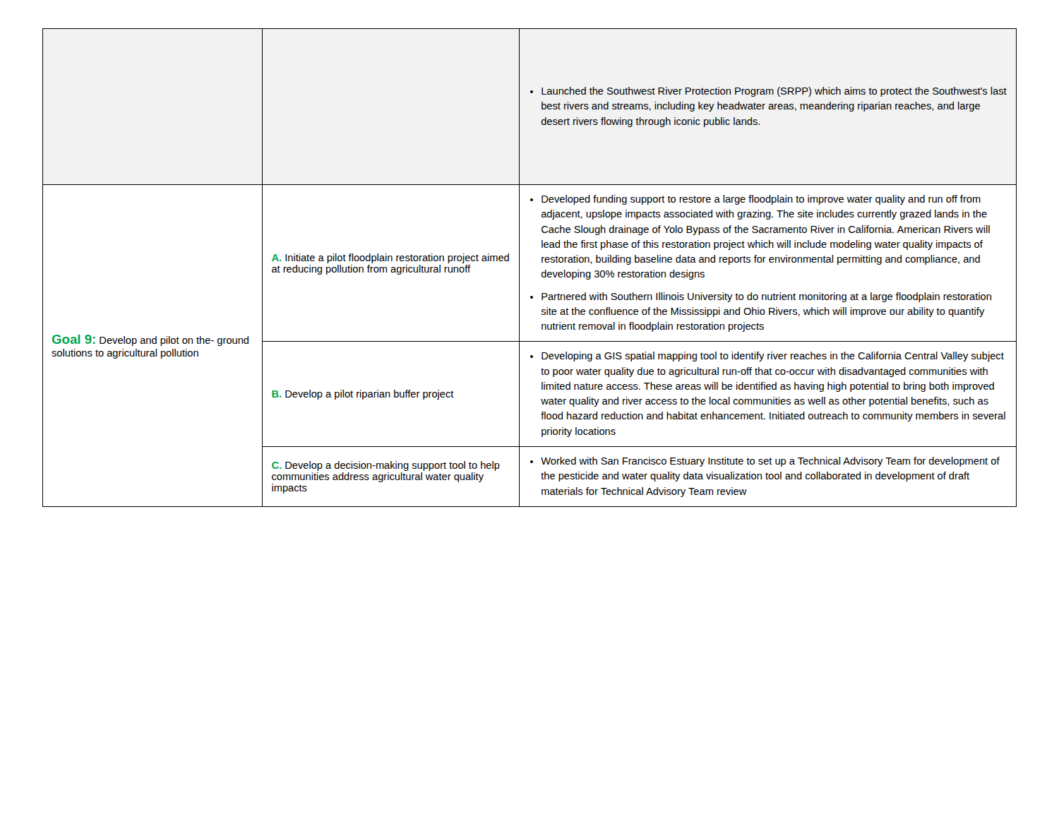| | | Launched the Southwest River Protection Program (SRPP) which aims to protect the Southwest's last best rivers and streams, including key headwater areas, meandering riparian reaches, and large desert rivers flowing through iconic public lands. |
| Goal 9: Develop and pilot on the- ground solutions to agricultural pollution | A. Initiate a pilot floodplain restoration project aimed at reducing pollution from agricultural runoff | Developed funding support to restore a large floodplain to improve water quality and run off from adjacent, upslope impacts associated with grazing. The site includes currently grazed lands in the Cache Slough drainage of Yolo Bypass of the Sacramento River in California. American Rivers will lead the first phase of this restoration project which will include modeling water quality impacts of restoration, building baseline data and reports for environmental permitting and compliance, and developing 30% restoration designs Partnered with Southern Illinois University to do nutrient monitoring at a large floodplain restoration site at the confluence of the Mississippi and Ohio Rivers, which will improve our ability to quantify nutrient removal in floodplain restoration projects |
| B. Develop a pilot riparian buffer project | Developing a GIS spatial mapping tool to identify river reaches in the California Central Valley subject to poor water quality due to agricultural run-off that co-occur with disadvantaged communities with limited nature access. These areas will be identified as having high potential to bring both improved water quality and river access to the local communities as well as other potential benefits, such as flood hazard reduction and habitat enhancement. Initiated outreach to community members in several priority locations |
| C. Develop a decision-making support tool to help communities address agricultural water quality impacts | Worked with San Francisco Estuary Institute to set up a Technical Advisory Team for development of the pesticide and water quality data visualization tool and collaborated in development of draft materials for Technical Advisory Team review |